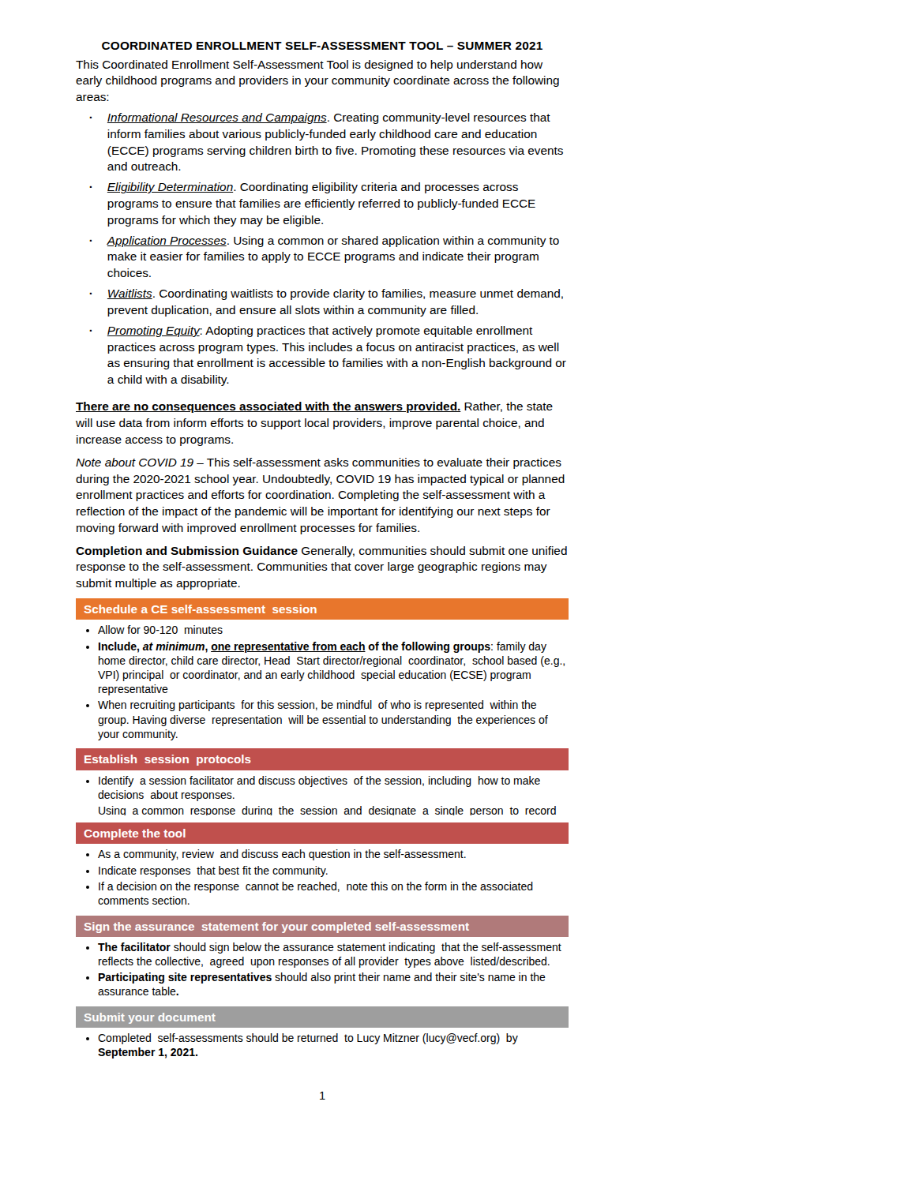COORDINATED ENROLLMENT SELF-ASSESSMENT TOOL – SUMMER 2021
This Coordinated Enrollment Self-Assessment Tool is designed to help understand how early childhood programs and providers in your community coordinate across the following areas:
Informational Resources and Campaigns. Creating community-level resources that inform families about various publicly-funded early childhood care and education (ECCE) programs serving children birth to five. Promoting these resources via events and outreach.
Eligibility Determination. Coordinating eligibility criteria and processes across programs to ensure that families are efficiently referred to publicly-funded ECCE programs for which they may be eligible.
Application Processes. Using a common or shared application within a community to make it easier for families to apply to ECCE programs and indicate their program choices.
Waitlists. Coordinating waitlists to provide clarity to families, measure unmet demand, prevent duplication, and ensure all slots within a community are filled.
Promoting Equity: Adopting practices that actively promote equitable enrollment practices across program types. This includes a focus on antiracist practices, as well as ensuring that enrollment is accessible to families with a non-English background or a child with a disability.
There are no consequences associated with the answers provided. Rather, the state will use data from inform efforts to support local providers, improve parental choice, and increase access to programs.
Note about COVID 19 – This self-assessment asks communities to evaluate their practices during the 2020-2021 school year. Undoubtedly, COVID 19 has impacted typical or planned enrollment practices and efforts for coordination. Completing the self-assessment with a reflection of the impact of the pandemic will be important for identifying our next steps for moving forward with improved enrollment processes for families.
Completion and Submission Guidance Generally, communities should submit one unified response to the self-assessment. Communities that cover large geographic regions may submit multiple as appropriate.
Schedule a CE self-assessment session
Allow for 90-120 minutes
Include, at minimum, one representative from each of the following groups: family day home director, child care director, Head Start director/regional coordinator, school based (e.g., VPI) principal or coordinator, and an early childhood special education (ECSE) program representative
When recruiting participants for this session, be mindful of who is represented within the group. Having diverse representation will be essential to understanding the experiences of your community.
Establish session protocols
Identify a session facilitator and discuss objectives of the session, including how to make decisions about responses.
Using a common response during the session and designate a single person to record
Complete the tool
As a community, review and discuss each question in the self-assessment.
Indicate responses that best fit the community.
If a decision on the response cannot be reached, note this on the form in the associated comments section.
Sign the assurance statement for your completed self-assessment
The facilitator should sign below the assurance statement indicating that the self-assessment reflects the collective, agreed upon responses of all provider types above listed/described.
Participating site representatives should also print their name and their site's name in the assurance table.
Submit your document
Completed self-assessments should be returned to Lucy Mitzner (lucy@vecf.org) by September 1, 2021.
1